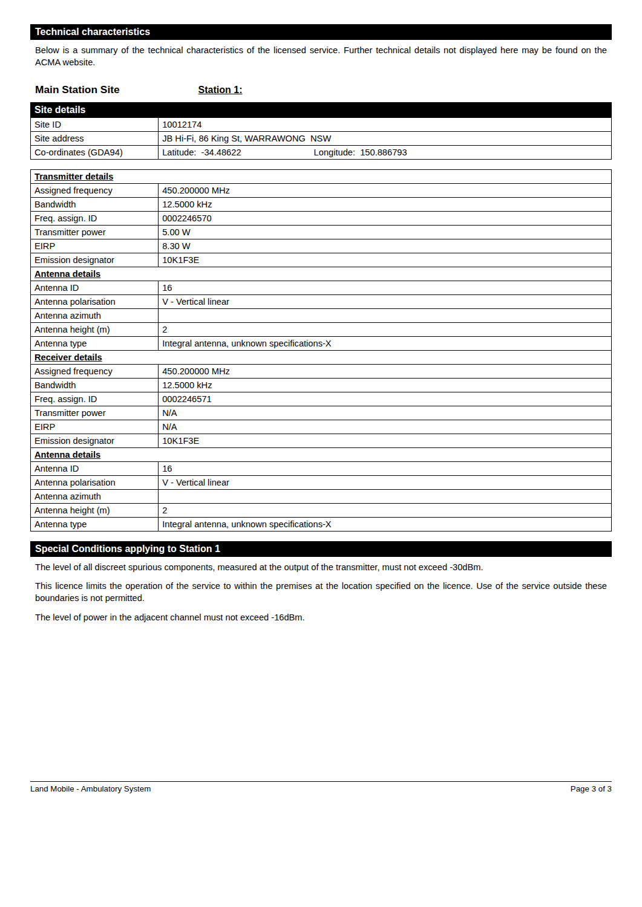Technical characteristics
Below is a summary of the technical characteristics of the licensed service. Further technical details not displayed here may be found on the ACMA website.
Main Station Site
Station 1:
| Site details |
| Site ID | 10012174 |
| Site address | JB Hi-Fi, 86 King St, WARRAWONG NSW |
| Co-ordinates (GDA94) | Latitude: -34.48622 Longitude: 150.886793 |
| Transmitter details |
| Assigned frequency | 450.200000 MHz |
| Bandwidth | 12.5000 kHz |
| Freq. assign. ID | 0002246570 |
| Transmitter power | 5.00 W |
| EIRP | 8.30 W |
| Emission designator | 10K1F3E |
| Antenna details |
| Antenna ID | 16 |
| Antenna polarisation | V - Vertical linear |
| Antenna azimuth | |
| Antenna height (m) | 2 |
| Antenna type | Integral antenna, unknown specifications-X |
| Receiver details |
| Assigned frequency | 450.200000 MHz |
| Bandwidth | 12.5000 kHz |
| Freq. assign. ID | 0002246571 |
| Transmitter power | N/A |
| EIRP | N/A |
| Emission designator | 10K1F3E |
| Antenna details |
| Antenna ID | 16 |
| Antenna polarisation | V - Vertical linear |
| Antenna azimuth | |
| Antenna height (m) | 2 |
| Antenna type | Integral antenna, unknown specifications-X |
Special Conditions applying to Station 1
The level of all discreet spurious components, measured at the output of the transmitter, must not exceed -30dBm.
This licence limits the operation of the service to within the premises at the location specified on the licence. Use of the service outside these boundaries is not permitted.
The level of power in the adjacent channel must not exceed -16dBm.
Land Mobile - Ambulatory System Page 3 of 3